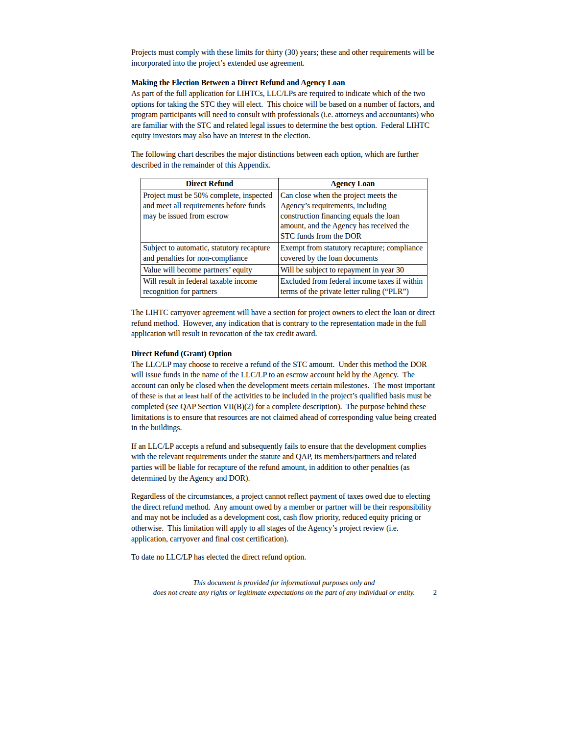Projects must comply with these limits for thirty (30) years; these and other requirements will be incorporated into the project’s extended use agreement.
Making the Election Between a Direct Refund and Agency Loan
As part of the full application for LIHTCs, LLC/LPs are required to indicate which of the two options for taking the STC they will elect. This choice will be based on a number of factors, and program participants will need to consult with professionals (i.e. attorneys and accountants) who are familiar with the STC and related legal issues to determine the best option. Federal LIHTC equity investors may also have an interest in the election.
The following chart describes the major distinctions between each option, which are further described in the remainder of this Appendix.
| Direct Refund | Agency Loan |
| --- | --- |
| Project must be 50% complete, inspected and meet all requirements before funds may be issued from escrow | Can close when the project meets the Agency’s requirements, including construction financing equals the loan amount, and the Agency has received the STC funds from the DOR |
| Subject to automatic, statutory recapture and penalties for non-compliance | Exempt from statutory recapture; compliance covered by the loan documents |
| Value will become partners’ equity | Will be subject to repayment in year 30 |
| Will result in federal taxable income recognition for partners | Excluded from federal income taxes if within terms of the private letter ruling (“PLR”) |
The LIHTC carryover agreement will have a section for project owners to elect the loan or direct refund method. However, any indication that is contrary to the representation made in the full application will result in revocation of the tax credit award.
Direct Refund (Grant) Option
The LLC/LP may choose to receive a refund of the STC amount. Under this method the DOR will issue funds in the name of the LLC/LP to an escrow account held by the Agency. The account can only be closed when the development meets certain milestones. The most important of these is that at least half of the activities to be included in the project’s qualified basis must be completed (see QAP Section VII(B)(2) for a complete description). The purpose behind these limitations is to ensure that resources are not claimed ahead of corresponding value being created in the buildings.
If an LLC/LP accepts a refund and subsequently fails to ensure that the development complies with the relevant requirements under the statute and QAP, its members/partners and related parties will be liable for recapture of the refund amount, in addition to other penalties (as determined by the Agency and DOR).
Regardless of the circumstances, a project cannot reflect payment of taxes owed due to electing the direct refund method. Any amount owed by a member or partner will be their responsibility and may not be included as a development cost, cash flow priority, reduced equity pricing or otherwise. This limitation will apply to all stages of the Agency’s project review (i.e. application, carryover and final cost certification).
To date no LLC/LP has elected the direct refund option.
This document is provided for informational purposes only and
does not create any rights or legitimate expectations on the part of any individual or entity. 2